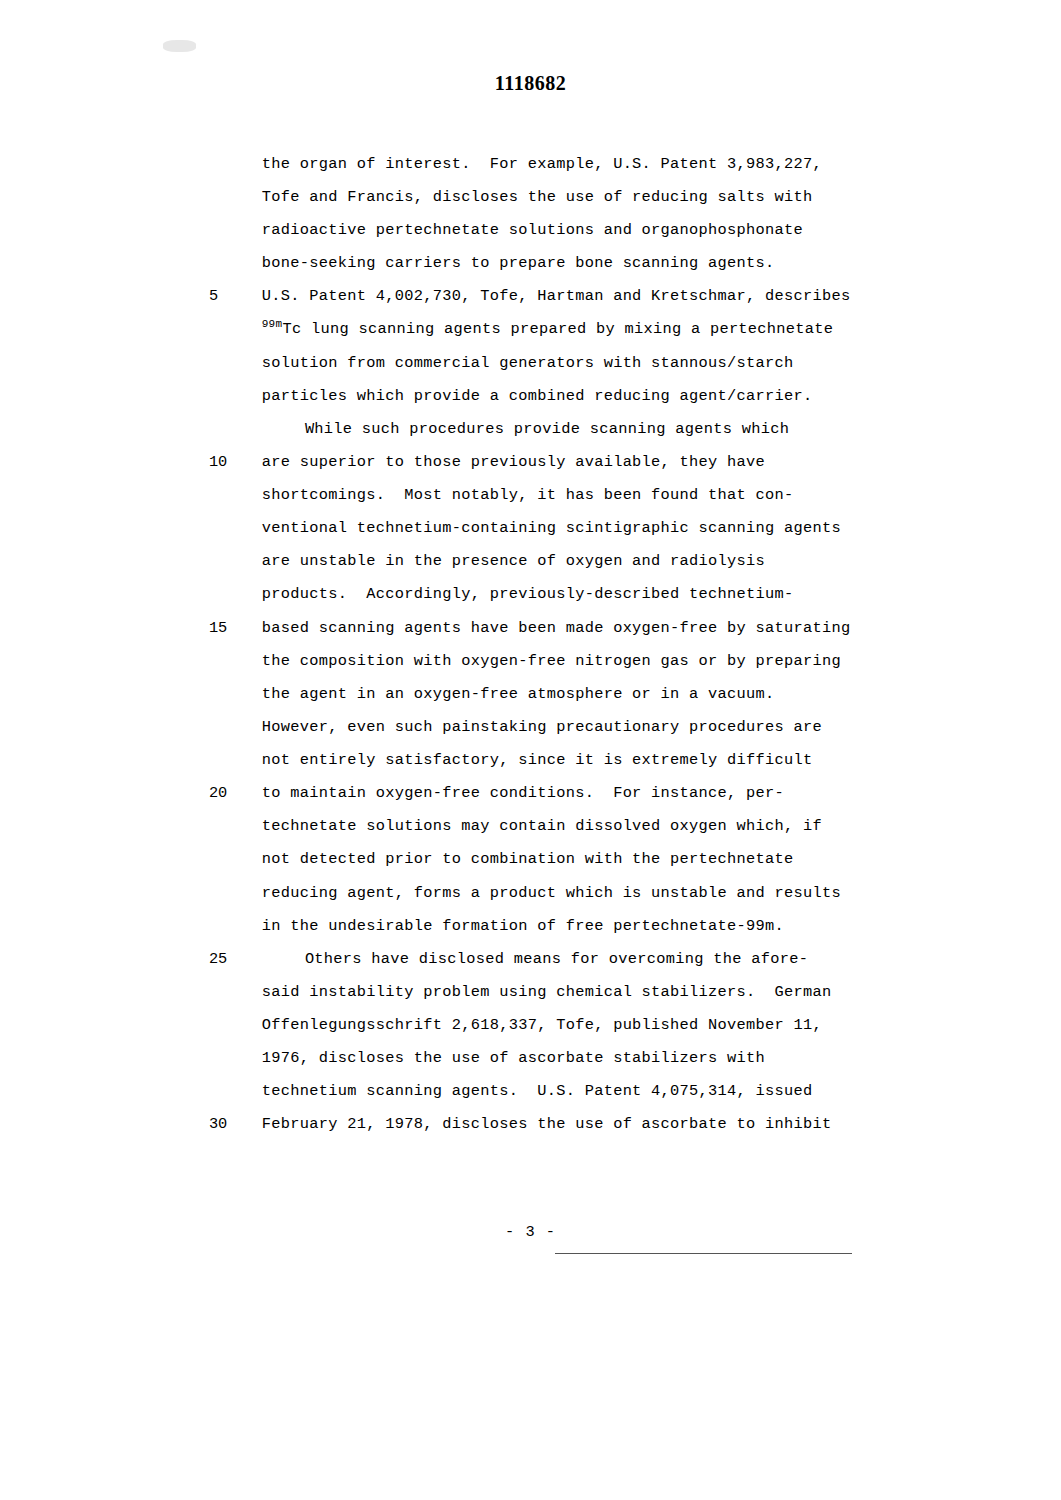1118682
5 10 15 20 25 30
the organ of interest. For example, U.S. Patent 3,983,227,
Tofe and Francis, discloses the use of reducing salts with
radioactive pertechnetate solutions and organophosphonate
bone-seeking carriers to prepare bone scanning agents.
U.S. Patent 4,002,730, Tofe, Hartman and Kretschmar, describes
99mTc lung scanning agents prepared by mixing a pertechnetate
solution from commercial generators with stannous/starch
particles which provide a combined reducing agent/carrier.
While such procedures provide scanning agents which
are superior to those previously available, they have
shortcomings. Most notably, it has been found that con-
ventional technetium-containing scintigraphic scanning agents
are unstable in the presence of oxygen and radiolysis
products. Accordingly, previously-described technetium-
based scanning agents have been made oxygen-free by saturating
the composition with oxygen-free nitrogen gas or by preparing
the agent in an oxygen-free atmosphere or in a vacuum.
However, even such painstaking precautionary procedures are
not entirely satisfactory, since it is extremely difficult
to maintain oxygen-free conditions. For instance, per-
technetate solutions may contain dissolved oxygen which, if
not detected prior to combination with the pertechnetate
reducing agent, forms a product which is unstable and results
in the undesirable formation of free pertechnetate-99m.
Others have disclosed means for overcoming the afore-
said instability problem using chemical stabilizers. German
Offenlegungsschrift 2,618,337, Tofe, published November 11,
1976, discloses the use of ascorbate stabilizers with
technetium scanning agents. U.S. Patent 4,075,314, issued
February 21, 1978, discloses the use of ascorbate to inhibit
- 3 -